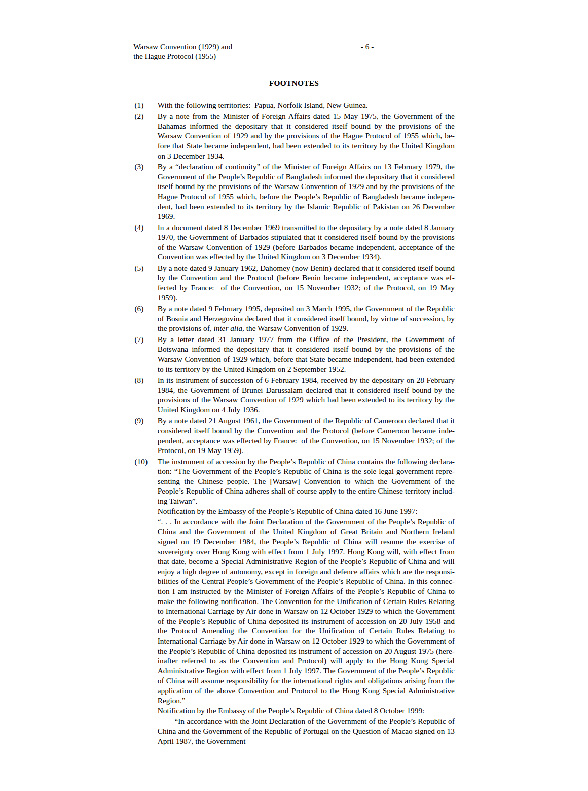Warsaw Convention (1929) and
the Hague Protocol (1955)
- 6 -
FOOTNOTES
(1)
With the following territories: Papua, Norfolk Island, New Guinea.
(2)
By a note from the Minister of Foreign Affairs dated 15 May 1975, the Government of the Bahamas informed the depositary that it considered itself bound by the provisions of the Warsaw Convention of 1929 and by the provisions of the Hague Protocol of 1955 which, before that State became independent, had been extended to its territory by the United Kingdom on 3 December 1934.
(3)
By a “declaration of continuity” of the Minister of Foreign Affairs on 13 February 1979, the Government of the People’s Republic of Bangladesh informed the depositary that it considered itself bound by the provisions of the Warsaw Convention of 1929 and by the provisions of the Hague Protocol of 1955 which, before the People’s Republic of Bangladesh became independent, had been extended to its territory by the Islamic Republic of Pakistan on 26 December 1969.
(4)
In a document dated 8 December 1969 transmitted to the depositary by a note dated 8 January 1970, the Government of Barbados stipulated that it considered itself bound by the provisions of the Warsaw Convention of 1929 (before Barbados became independent, acceptance of the Convention was effected by the United Kingdom on 3 December 1934).
(5)
By a note dated 9 January 1962, Dahomey (now Benin) declared that it considered itself bound by the Convention and the Protocol (before Benin became independent, acceptance was effected by France: of the Convention, on 15 November 1932; of the Protocol, on 19 May 1959).
(6)
By a note dated 9 February 1995, deposited on 3 March 1995, the Government of the Republic of Bosnia and Herzegovina declared that it considered itself bound, by virtue of succession, by the provisions of, inter alia, the Warsaw Convention of 1929.
(7)
By a letter dated 31 January 1977 from the Office of the President, the Government of Botswana informed the depositary that it considered itself bound by the provisions of the Warsaw Convention of 1929 which, before that State became independent, had been extended to its territory by the United Kingdom on 2 September 1952.
(8)
In its instrument of succession of 6 February 1984, received by the depositary on 28 February 1984, the Government of Brunei Darussalam declared that it considered itself bound by the provisions of the Warsaw Convention of 1929 which had been extended to its territory by the United Kingdom on 4 July 1936.
(9)
By a note dated 21 August 1961, the Government of the Republic of Cameroon declared that it considered itself bound by the Convention and the Protocol (before Cameroon became independent, acceptance was effected by France: of the Convention, on 15 November 1932; of the Protocol, on 19 May 1959).
(10)
The instrument of accession by the People’s Republic of China contains the following declaration: “The Government of the People’s Republic of China is the sole legal government representing the Chinese people. The [Warsaw] Convention to which the Government of the People’s Republic of China adheres shall of course apply to the entire Chinese territory including Taiwan”.
Notification by the Embassy of the People’s Republic of China dated 16 June 1997:
“. . . In accordance with the Joint Declaration of the Government of the People’s Republic of China and the Government of the United Kingdom of Great Britain and Northern Ireland signed on 19 December 1984, the People’s Republic of China will resume the exercise of sovereignty over Hong Kong with effect from 1 July 1997. Hong Kong will, with effect from that date, become a Special Administrative Region of the People’s Republic of China and will enjoy a high degree of autonomy, except in foreign and defence affairs which are the responsibilities of the Central People’s Government of the People’s Republic of China. In this connection I am instructed by the Minister of Foreign Affairs of the People’s Republic of China to make the following notification. The Convention for the Unification of Certain Rules Relating to International Carriage by Air done in Warsaw on 12 October 1929 to which the Government of the People’s Republic of China deposited its instrument of accession on 20 July 1958 and the Protocol Amending the Convention for the Unification of Certain Rules Relating to International Carriage by Air done in Warsaw on 12 October 1929 to which the Government of the People’s Republic of China deposited its instrument of accession on 20 August 1975 (hereinafter referred to as the Convention and Protocol) will apply to the Hong Kong Special Administrative Region with effect from 1 July 1997. The Government of the People’s Republic of China will assume responsibility for the international rights and obligations arising from the application of the above Convention and Protocol to the Hong Kong Special Administrative Region.”
Notification by the Embassy of the People’s Republic of China dated 8 October 1999:
“In accordance with the Joint Declaration of the Government of the People’s Republic of China and the Government of the Republic of Portugal on the Question of Macao signed on 13 April 1987, the Government